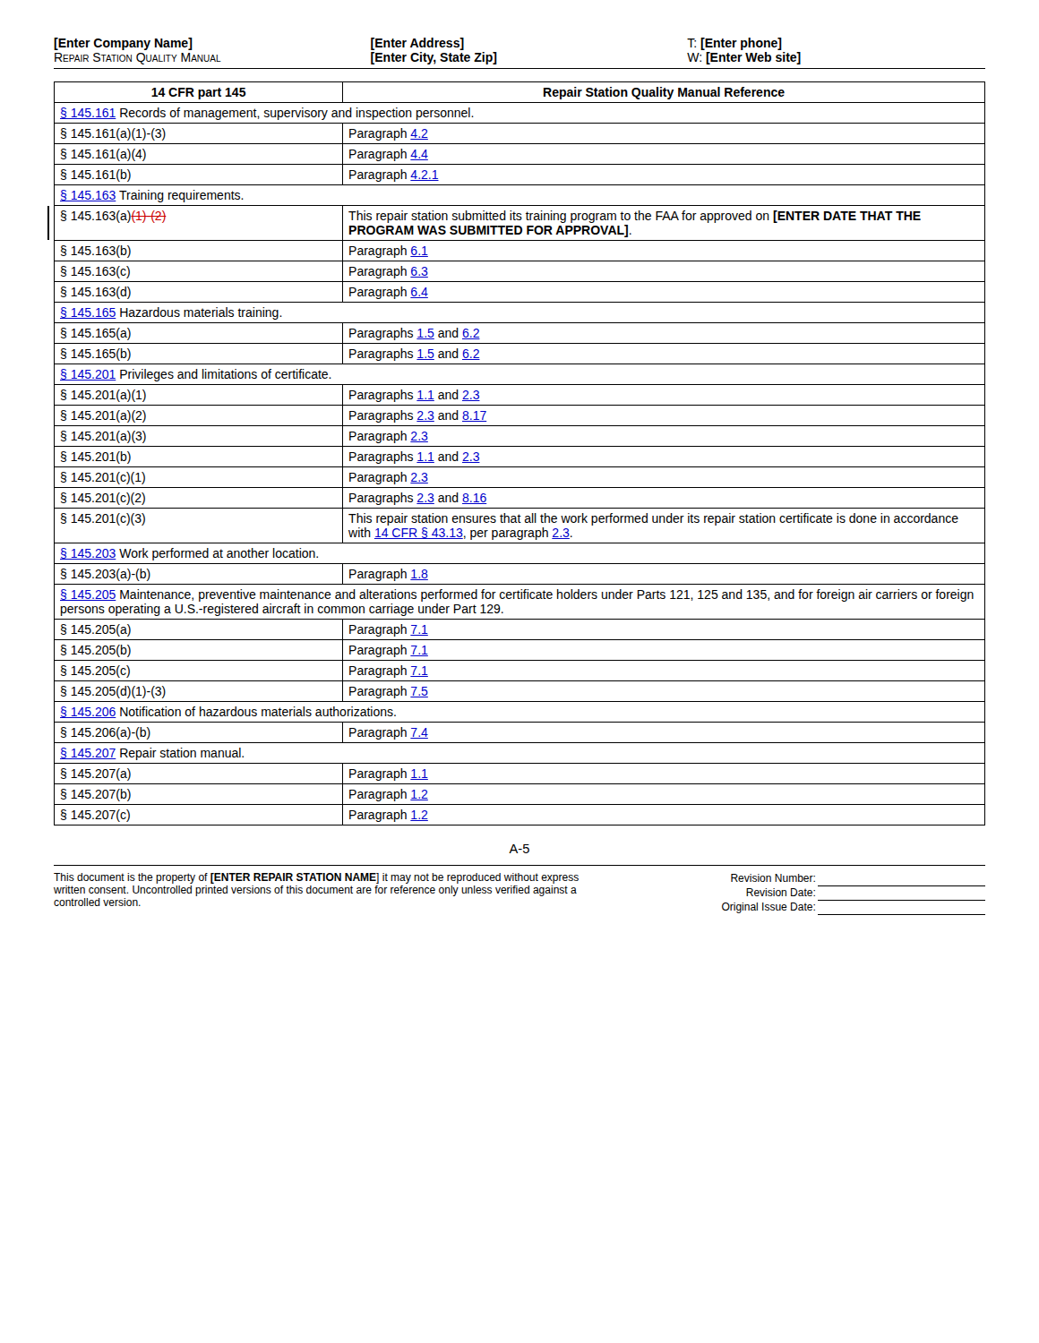[Enter Company Name]
Repair Station Quality Manual
[Enter Address]
[Enter City, State Zip]
T: [Enter phone]
W: [Enter Web site]
| 14 CFR part 145 | Repair Station Quality Manual Reference |
| --- | --- |
| § 145.161 Records of management, supervisory and inspection personnel. |
| § 145.161(a)(1)-(3) | Paragraph 4.2 |
| § 145.161(a)(4) | Paragraph 4.4 |
| § 145.161(b) | Paragraph 4.2.1 |
| § 145.163 Training requirements. |
| § 145.163(a) (1)-(2) | This repair station submitted its training program to the FAA for approved on [ENTER DATE THAT THE PROGRAM WAS SUBMITTED FOR APPROVAL] . |
| § 145.163(b) | Paragraph 6.1 |
| § 145.163(c) | Paragraph 6.3 |
| § 145.163(d) | Paragraph 6.4 |
| § 145.165 Hazardous materials training. |
| § 145.165(a) | Paragraphs 1.5 and 6.2 |
| § 145.165(b) | Paragraphs 1.5 and 6.2 |
| § 145.201 Privileges and limitations of certificate. |
| § 145.201(a)(1) | Paragraphs 1.1 and 2.3 |
| § 145.201(a)(2) | Paragraphs 2.3 and 8.17 |
| § 145.201(a)(3) | Paragraph 2.3 |
| § 145.201(b) | Paragraphs 1.1 and 2.3 |
| § 145.201(c)(1) | Paragraph 2.3 |
| § 145.201(c)(2) | Paragraphs 2.3 and 8.16 |
| § 145.201(c)(3) | This repair station ensures that all the work performed under its repair station certificate is done in accordance with 14 CFR § 43.13 , per paragraph 2.3 . |
| § 145.203 Work performed at another location. |
| § 145.203(a)-(b) | Paragraph 1.8 |
| § 145.205 Maintenance, preventive maintenance and alterations performed for certificate holders under Parts 121, 125 and 135, and for foreign air carriers or foreign persons operating a U.S.-registered aircraft in common carriage under Part 129. |
| § 145.205(a) | Paragraph 7.1 |
| § 145.205(b) | Paragraph 7.1 |
| § 145.205(c) | Paragraph 7.1 |
| § 145.205(d)(1)-(3) | Paragraph 7.5 |
| § 145.206 Notification of hazardous materials authorizations. |
| § 145.206(a)-(b) | Paragraph 7.4 |
| § 145.207 Repair station manual. |
| § 145.207(a) | Paragraph 1.1 |
| § 145.207(b) | Paragraph 1.2 |
| § 145.207(c) | Paragraph 1.2 |
A-5
This document is the property of [ENTER REPAIR STATION NAME] it may not be reproduced without express written consent. Uncontrolled printed versions of this document are for reference only unless verified against a controlled version.
| Revision Number: | |
| Revision Date: | |
| Original Issue Date: | |